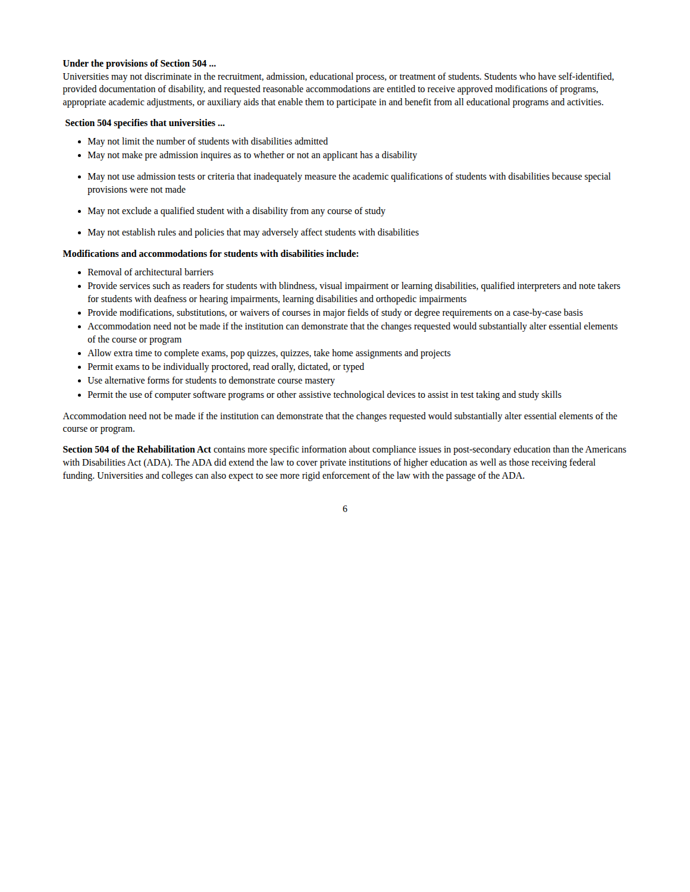Under the provisions of Section 504 ...
Universities may not discriminate in the recruitment, admission, educational process, or treatment of students. Students who have self-identified, provided documentation of disability, and requested reasonable accommodations are entitled to receive approved modifications of programs, appropriate academic adjustments, or auxiliary aids that enable them to participate in and benefit from all educational programs and activities.
Section 504 specifies that universities ...
May not limit the number of students with disabilities admitted
May not make pre admission inquires as to whether or not an applicant has a disability
May not use admission tests or criteria that inadequately measure the academic qualifications of students with disabilities because special provisions were not made
May not exclude a qualified student with a disability from any course of study
May not establish rules and policies that may adversely affect students with disabilities
Modifications and accommodations for students with disabilities include:
Removal of architectural barriers
Provide services such as readers for students with blindness, visual impairment or learning disabilities, qualified interpreters and note takers for students with deafness or hearing impairments, learning disabilities and orthopedic impairments
Provide modifications, substitutions, or waivers of courses in major fields of study or degree requirements on a case-by-case basis
Accommodation need not be made if the institution can demonstrate that the changes requested would substantially alter essential elements of the course or program
Allow extra time to complete exams, pop quizzes, quizzes, take home assignments and projects
Permit exams to be individually proctored, read orally, dictated, or typed
Use alternative forms for students to demonstrate course mastery
Permit the use of computer software programs or other assistive technological devices to assist in test taking and study skills
Accommodation need not be made if the institution can demonstrate that the changes requested would substantially alter essential elements of the course or program.
Section 504 of the Rehabilitation Act contains more specific information about compliance issues in post-secondary education than the Americans with Disabilities Act (ADA). The ADA did extend the law to cover private institutions of higher education as well as those receiving federal funding. Universities and colleges can also expect to see more rigid enforcement of the law with the passage of the ADA.
6